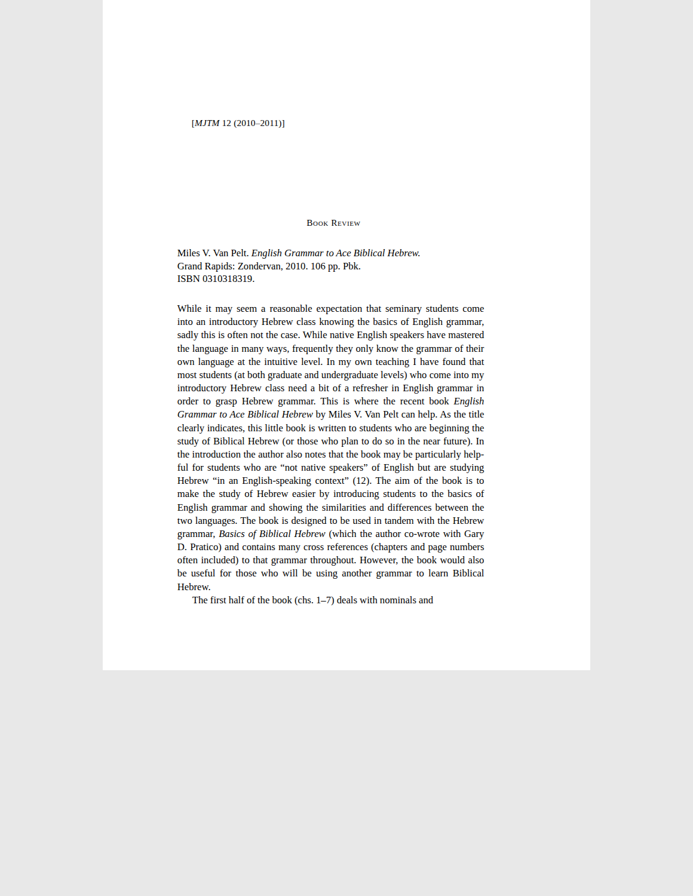[MJTM 12 (2010–2011)]
Book Review
Miles V. Van Pelt. English Grammar to Ace Biblical Hebrew.
Grand Rapids: Zondervan, 2010. 106 pp. Pbk.
ISBN 0310318319.
While it may seem a reasonable expectation that seminary students come into an introductory Hebrew class knowing the basics of English grammar, sadly this is often not the case. While native English speakers have mastered the language in many ways, frequently they only know the grammar of their own language at the intuitive level. In my own teaching I have found that most students (at both graduate and undergraduate levels) who come into my introductory Hebrew class need a bit of a refresher in English grammar in order to grasp Hebrew grammar. This is where the recent book English Grammar to Ace Biblical Hebrew by Miles V. Van Pelt can help. As the title clearly indicates, this little book is written to students who are beginning the study of Biblical Hebrew (or those who plan to do so in the near future). In the introduction the author also notes that the book may be particularly helpful for students who are “not native speakers” of English but are studying Hebrew “in an English-speaking context” (12). The aim of the book is to make the study of Hebrew easier by introducing students to the basics of English grammar and showing the similarities and differences between the two languages. The book is designed to be used in tandem with the Hebrew grammar, Basics of Biblical Hebrew (which the author co-wrote with Gary D. Pratico) and contains many cross references (chapters and page numbers often included) to that grammar throughout. However, the book would also be useful for those who will be using another grammar to learn Biblical Hebrew.
The first half of the book (chs. 1–7) deals with nominals and